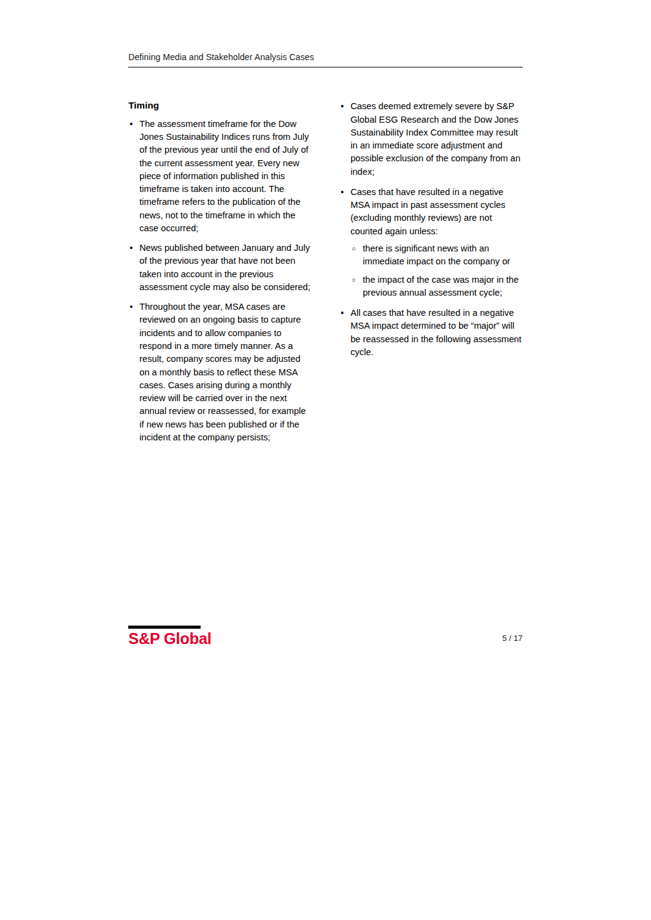Defining Media and Stakeholder Analysis Cases
Timing
The assessment timeframe for the Dow Jones Sustainability Indices runs from July of the previous year until the end of July of the current assessment year. Every new piece of information published in this timeframe is taken into account. The timeframe refers to the publication of the news, not to the timeframe in which the case occurred;
News published between January and July of the previous year that have not been taken into account in the previous assessment cycle may also be considered;
Throughout the year, MSA cases are reviewed on an ongoing basis to capture incidents and to allow companies to respond in a more timely manner. As a result, company scores may be adjusted on a monthly basis to reflect these MSA cases. Cases arising during a monthly review will be carried over in the next annual review or reassessed, for example if new news has been published or if the incident at the company persists;
Cases deemed extremely severe by S&P Global ESG Research and the Dow Jones Sustainability Index Committee may result in an immediate score adjustment and possible exclusion of the company from an index;
Cases that have resulted in a negative MSA impact in past assessment cycles (excluding monthly reviews) are not counted again unless:
there is significant news with an immediate impact on the company or
the impact of the case was major in the previous annual assessment cycle;
All cases that have resulted in a negative MSA impact determined to be “major” will be reassessed in the following assessment cycle.
S&P Global
5 / 17